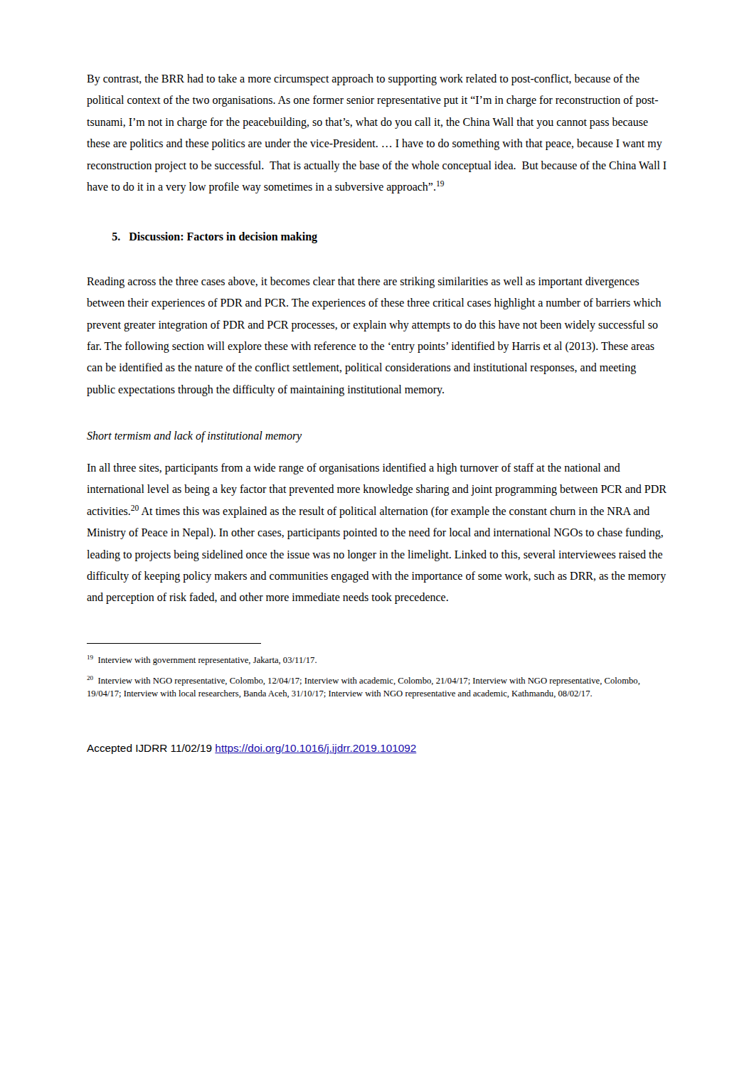By contrast, the BRR had to take a more circumspect approach to supporting work related to post-conflict, because of the political context of the two organisations. As one former senior representative put it “I’m in charge for reconstruction of post-tsunami, I’m not in charge for the peacebuilding, so that’s, what do you call it, the China Wall that you cannot pass because these are politics and these politics are under the vice-President. … I have to do something with that peace, because I want my reconstruction project to be successful. That is actually the base of the whole conceptual idea. But because of the China Wall I have to do it in a very low profile way sometimes in a subversive approach”.19
5. Discussion: Factors in decision making
Reading across the three cases above, it becomes clear that there are striking similarities as well as important divergences between their experiences of PDR and PCR. The experiences of these three critical cases highlight a number of barriers which prevent greater integration of PDR and PCR processes, or explain why attempts to do this have not been widely successful so far. The following section will explore these with reference to the ‘entry points’ identified by Harris et al (2013). These areas can be identified as the nature of the conflict settlement, political considerations and institutional responses, and meeting public expectations through the difficulty of maintaining institutional memory.
Short termism and lack of institutional memory
In all three sites, participants from a wide range of organisations identified a high turnover of staff at the national and international level as being a key factor that prevented more knowledge sharing and joint programming between PCR and PDR activities.20 At times this was explained as the result of political alternation (for example the constant churn in the NRA and Ministry of Peace in Nepal). In other cases, participants pointed to the need for local and international NGOs to chase funding, leading to projects being sidelined once the issue was no longer in the limelight. Linked to this, several interviewees raised the difficulty of keeping policy makers and communities engaged with the importance of some work, such as DRR, as the memory and perception of risk faded, and other more immediate needs took precedence.
19 Interview with government representative, Jakarta, 03/11/17.
20 Interview with NGO representative, Colombo, 12/04/17; Interview with academic, Colombo, 21/04/17; Interview with NGO representative, Colombo, 19/04/17; Interview with local researchers, Banda Aceh, 31/10/17; Interview with NGO representative and academic, Kathmandu, 08/02/17.
Accepted IJDRR 11/02/19 https://doi.org/10.1016/j.ijdrr.2019.101092